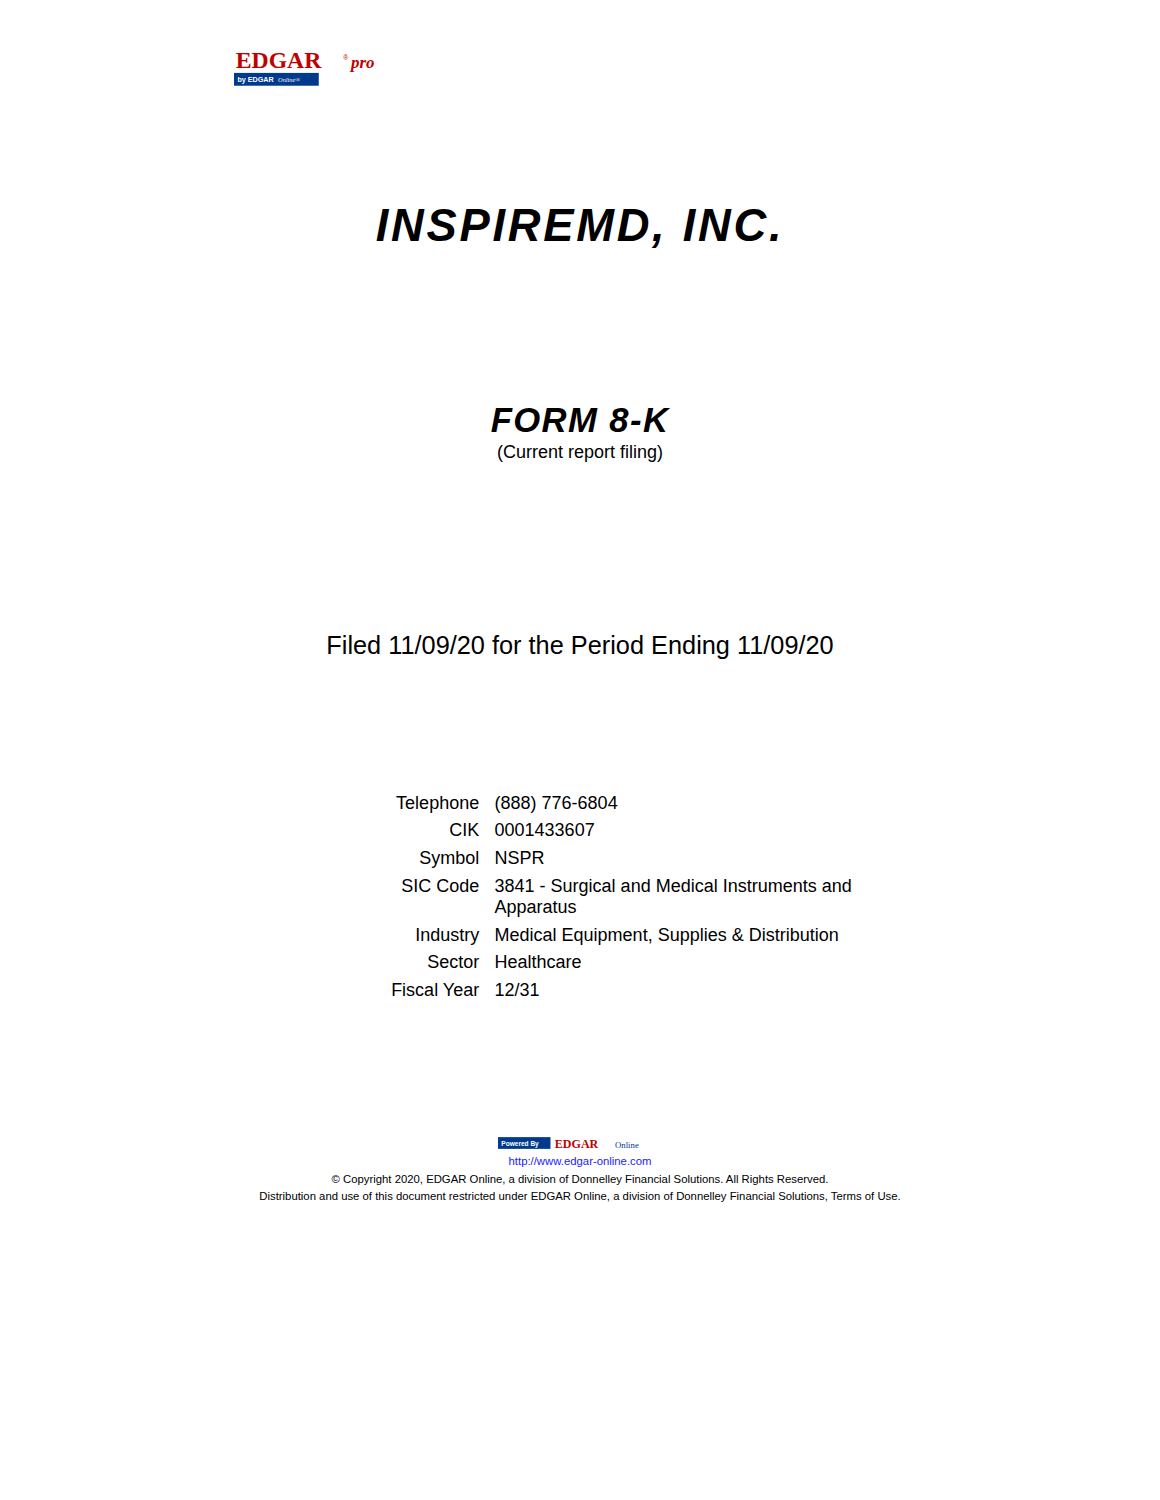INSPIREMD, INC.
FORM 8-K
(Current report filing)
Filed 11/09/20 for the Period Ending 11/09/20
| Telephone | (888) 776-6804 |
| CIK | 0001433607 |
| Symbol | NSPR |
| SIC Code | 3841 - Surgical and Medical Instruments and Apparatus |
| Industry | Medical Equipment, Supplies & Distribution |
| Sector | Healthcare |
| Fiscal Year | 12/31 |
http://www.edgar-online.com
© Copyright 2020, EDGAR Online, a division of Donnelley Financial Solutions. All Rights Reserved.
Distribution and use of this document restricted under EDGAR Online, a division of Donnelley Financial Solutions, Terms of Use.